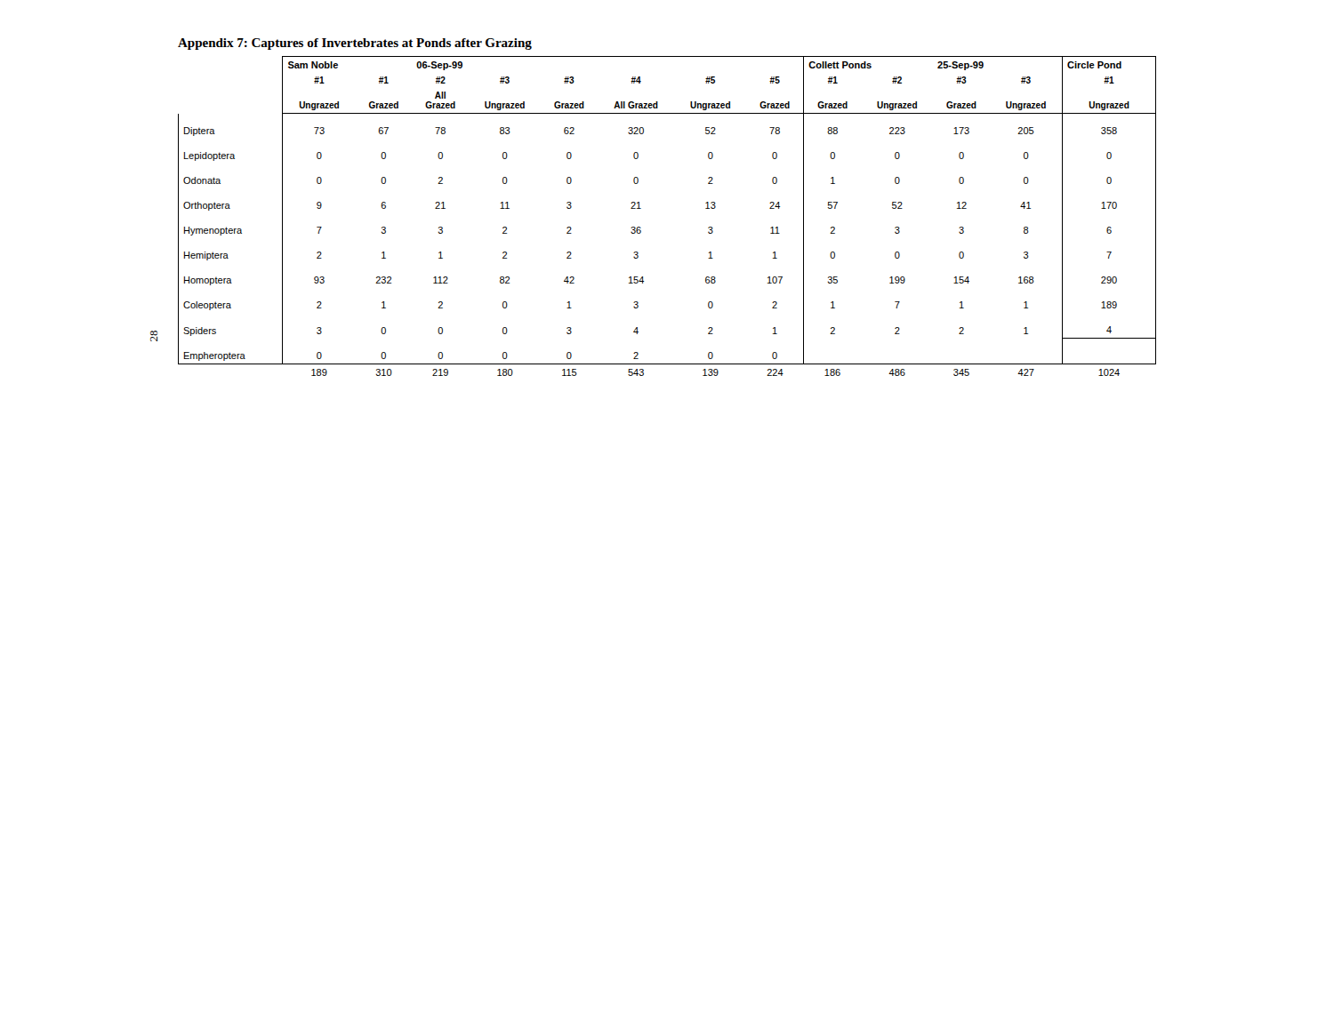28
Appendix 7: Captures of Invertebrates at Ponds after Grazing
| | Sam Noble | 06-Sep-99 | | Collett Ponds | 25-Sep-99 | Circle Pond |
| --- | --- | --- | --- | --- | --- | --- |
| #1 | #1 | #2 | #3 | #3 | #4 | #5 | #5 | #1 | #2 | #3 | #3 | #1 |
| Ungrazed | Grazed | All Grazed | Ungrazed | Grazed | All Grazed | Ungrazed | Grazed | Grazed | Ungrazed | Grazed | Ungrazed | Ungrazed |
| Diptera | 73 | 67 | 78 | 83 | 62 | 320 | 52 | 78 | 88 | 223 | 173 | 205 | 358 |
| Lepidoptera | 0 | 0 | 0 | 0 | 0 | 0 | 0 | 0 | 0 | 0 | 0 | 0 | 0 |
| Odonata | 0 | 0 | 2 | 0 | 0 | 0 | 2 | 0 | 1 | 0 | 0 | 0 | 0 |
| Orthoptera | 9 | 6 | 21 | 11 | 3 | 21 | 13 | 24 | 57 | 52 | 12 | 41 | 170 |
| Hymenoptera | 7 | 3 | 3 | 2 | 2 | 36 | 3 | 11 | 2 | 3 | 3 | 8 | 6 |
| Hemiptera | 2 | 1 | 1 | 2 | 2 | 3 | 1 | 1 | 0 | 0 | 0 | 3 | 7 |
| Homoptera | 93 | 232 | 112 | 82 | 42 | 154 | 68 | 107 | 35 | 199 | 154 | 168 | 290 |
| Coleoptera | 2 | 1 | 2 | 0 | 1 | 3 | 0 | 2 | 1 | 7 | 1 | 1 | 189 |
| Spiders | 3 | 0 | 0 | 0 | 3 | 4 | 2 | 1 | 2 | 2 | 2 | 1 | 4 |
| Empheroptera | 0 | 0 | 0 | 0 | 0 | 2 | 0 | 0 | | | | | |
| | 189 | 310 | 219 | 180 | 115 | 543 | 139 | 224 | 186 | 486 | 345 | 427 | 1024 |